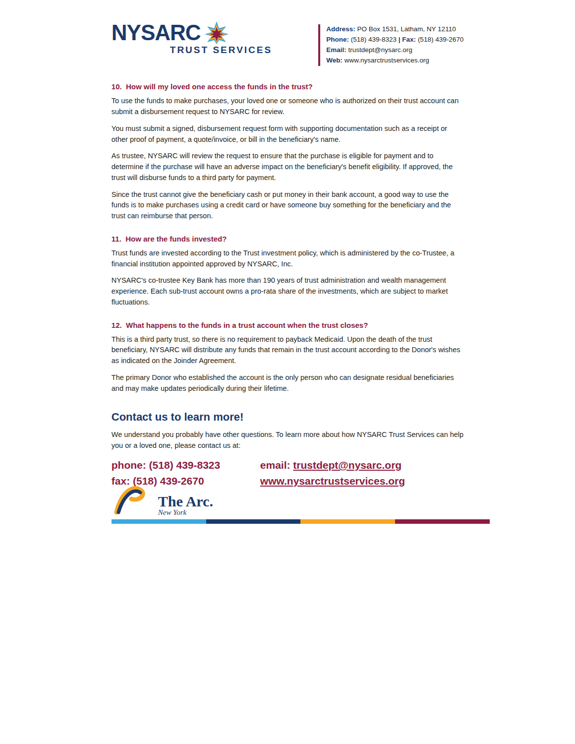NYSARC
TRUST SERVICES
Address: PO Box 1531, Latham, NY 12110
Phone: (518) 439-8323 | Fax: (518) 439-2670
Email: trustdept@nysarc.org
Web: www.nysarctrustservices.org
10. How will my loved one access the funds in the trust?
To use the funds to make purchases, your loved one or someone who is authorized on their trust account can submit a disbursement request to NYSARC for review.
You must submit a signed, disbursement request form with supporting documentation such as a receipt or other proof of payment, a quote/invoice, or bill in the beneficiary's name.
As trustee, NYSARC will review the request to ensure that the purchase is eligible for payment and to determine if the purchase will have an adverse impact on the beneficiary's benefit eligibility. If approved, the trust will disburse funds to a third party for payment.
Since the trust cannot give the beneficiary cash or put money in their bank account, a good way to use the funds is to make purchases using a credit card or have someone buy something for the beneficiary and the trust can reimburse that person.
11. How are the funds invested?
Trust funds are invested according to the Trust investment policy, which is administered by the co-Trustee, a financial institution appointed approved by NYSARC, Inc.
NYSARC's co-trustee Key Bank has more than 190 years of trust administration and wealth management experience. Each sub-trust account owns a pro-rata share of the investments, which are subject to market fluctuations.
12. What happens to the funds in a trust account when the trust closes?
This is a third party trust, so there is no requirement to payback Medicaid. Upon the death of the trust beneficiary, NYSARC will distribute any funds that remain in the trust account according to the Donor's wishes as indicated on the Joinder Agreement.
The primary Donor who established the account is the only person who can designate residual beneficiaries and may make updates periodically during their lifetime.
Contact us to learn more!
We understand you probably have other questions. To learn more about how NYSARC Trust Services can help you or a loved one, please contact us at:
phone: (518) 439-8323
email: trustdept@nysarc.org
fax: (518) 439-2670
www.nysarctrustservices.org
The Arc.
New York